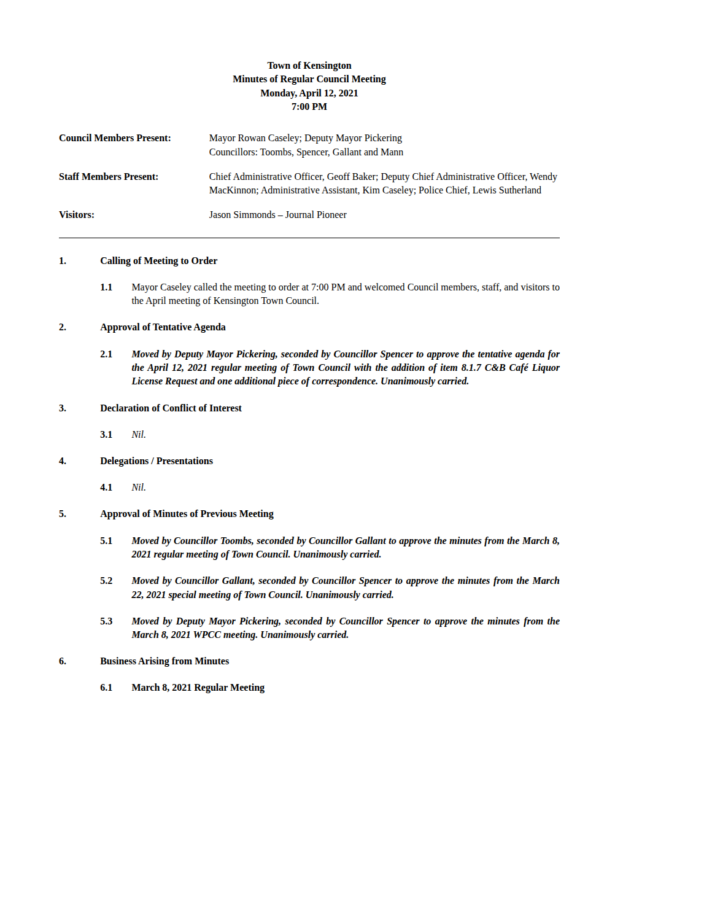Town of Kensington
Minutes of Regular Council Meeting
Monday, April 12, 2021
7:00 PM
| Council Members Present: | Mayor Rowan Caseley; Deputy Mayor Pickering Councillors: Toombs, Spencer, Gallant and Mann |
| Staff Members Present: | Chief Administrative Officer, Geoff Baker; Deputy Chief Administrative Officer, Wendy MacKinnon; Administrative Assistant, Kim Caseley; Police Chief, Lewis Sutherland |
| Visitors: | Jason Simmonds – Journal Pioneer |
1.
Calling of Meeting to Order
1.1
Mayor Caseley called the meeting to order at 7:00 PM and welcomed Council members, staff, and visitors to the April meeting of Kensington Town Council.
2.
Approval of Tentative Agenda
2.1
Moved by Deputy Mayor Pickering, seconded by Councillor Spencer to approve the tentative agenda for the April 12, 2021 regular meeting of Town Council with the addition of item 8.1.7 C&B Café Liquor License Request and one additional piece of correspondence. Unanimously carried.
3.
Declaration of Conflict of Interest
3.1
Nil.
4.
Delegations / Presentations
4.1
Nil.
5.
Approval of Minutes of Previous Meeting
5.1
Moved by Councillor Toombs, seconded by Councillor Gallant to approve the minutes from the March 8, 2021 regular meeting of Town Council. Unanimously carried.
5.2
Moved by Councillor Gallant, seconded by Councillor Spencer to approve the minutes from the March 22, 2021 special meeting of Town Council. Unanimously carried.
5.3
Moved by Deputy Mayor Pickering, seconded by Councillor Spencer to approve the minutes from the March 8, 2021 WPCC meeting. Unanimously carried.
6.
Business Arising from Minutes
6.1
March 8, 2021 Regular Meeting